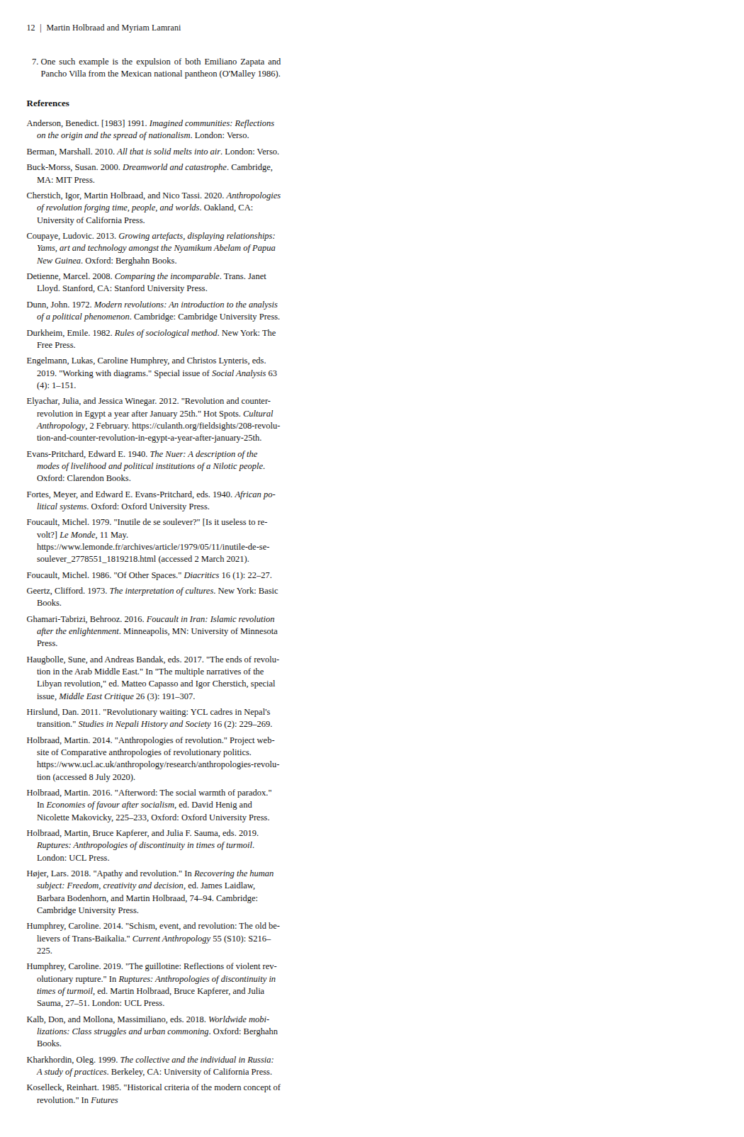12|Martin Holbraad and Myriam Lamrani
One such example is the expulsion of both Emiliano Zapata and Pancho Villa from the Mexican national pantheon (O'Malley 1986).
References
Anderson, Benedict. [1983] 1991. Imagined communities: Reflections on the origin and the spread of nationalism. London: Verso.
Berman, Marshall. 2010. All that is solid melts into air. London: Verso.
Buck-Morss, Susan. 2000. Dreamworld and catastrophe. Cambridge, MA: MIT Press.
Cherstich, Igor, Martin Holbraad, and Nico Tassi. 2020. Anthropologies of revolution forging time, people, and worlds. Oakland, CA: University of California Press.
Coupaye, Ludovic. 2013. Growing artefacts, displaying relationships: Yams, art and technology amongst the Nyamikum Abelam of Papua New Guinea. Oxford: Berghahn Books.
Detienne, Marcel. 2008. Comparing the incomparable. Trans. Janet Lloyd. Stanford, CA: Stanford University Press.
Dunn, John. 1972. Modern revolutions: An introduction to the analysis of a political phenomenon. Cambridge: Cambridge University Press.
Durkheim, Emile. 1982. Rules of sociological method. New York: The Free Press.
Engelmann, Lukas, Caroline Humphrey, and Christos Lynteris, eds. 2019. "Working with diagrams." Special issue of Social Analysis 63 (4): 1–151.
Elyachar, Julia, and Jessica Winegar. 2012. "Revolution and counter-revolution in Egypt a year after January 25th." Hot Spots. Cultural Anthropology, 2 February. https://culanth.org/fieldsights/208-revolution-and-counter-revolution-in-egypt-a-year-after-january-25th.
Evans-Pritchard, Edward E. 1940. The Nuer: A description of the modes of livelihood and political institutions of a Nilotic people. Oxford: Clarendon Books.
Fortes, Meyer, and Edward E. Evans-Pritchard, eds. 1940. African political systems. Oxford: Oxford University Press.
Foucault, Michel. 1979. "Inutile de se soulever?" [Is it useless to revolt?] Le Monde, 11 May. https://www.lemonde.fr/archives/article/1979/05/11/inutile-de-se-soulever_2778551_1819218.html (accessed 2 March 2021).
Foucault, Michel. 1986. "Of Other Spaces." Diacritics 16 (1): 22–27.
Geertz, Clifford. 1973. The interpretation of cultures. New York: Basic Books.
Ghamari-Tabrizi, Behrooz. 2016. Foucault in Iran: Islamic revolution after the enlightenment. Minneapolis, MN: University of Minnesota Press.
Haugbolle, Sune, and Andreas Bandak, eds. 2017. "The ends of revolution in the Arab Middle East." In "The multiple narratives of the Libyan revolution," ed. Matteo Capasso and Igor Cherstich, special issue, Middle East Critique 26 (3): 191–307.
Hirslund, Dan. 2011. "Revolutionary waiting: YCL cadres in Nepal's transition." Studies in Nepali History and Society 16 (2): 229–269.
Holbraad, Martin. 2014. "Anthropologies of revolution." Project website of Comparative anthropologies of revolutionary politics. https://www.ucl.ac.uk/anthropology/research/anthropologies-revolution (accessed 8 July 2020).
Holbraad, Martin. 2016. "Afterword: The social warmth of paradox." In Economies of favour after socialism, ed. David Henig and Nicolette Makovicky, 225–233, Oxford: Oxford University Press.
Holbraad, Martin, Bruce Kapferer, and Julia F. Sauma, eds. 2019. Ruptures: Anthropologies of discontinuity in times of turmoil. London: UCL Press.
Højer, Lars. 2018. "Apathy and revolution." In Recovering the human subject: Freedom, creativity and decision, ed. James Laidlaw, Barbara Bodenhorn, and Martin Holbraad, 74–94. Cambridge: Cambridge University Press.
Humphrey, Caroline. 2014. "Schism, event, and revolution: The old believers of Trans-Baikalia." Current Anthropology 55 (S10): S216–225.
Humphrey, Caroline. 2019. "The guillotine: Reflections of violent revolutionary rupture." In Ruptures: Anthropologies of discontinuity in times of turmoil, ed. Martin Holbraad, Bruce Kapferer, and Julia Sauma, 27–51. London: UCL Press.
Kalb, Don, and Mollona, Massimiliano, eds. 2018. Worldwide mobilizations: Class struggles and urban commoning. Oxford: Berghahn Books.
Kharkhordin, Oleg. 1999. The collective and the individual in Russia: A study of practices. Berkeley, CA: University of California Press.
Koselleck, Reinhart. 1985. "Historical criteria of the modern concept of revolution." In Futures